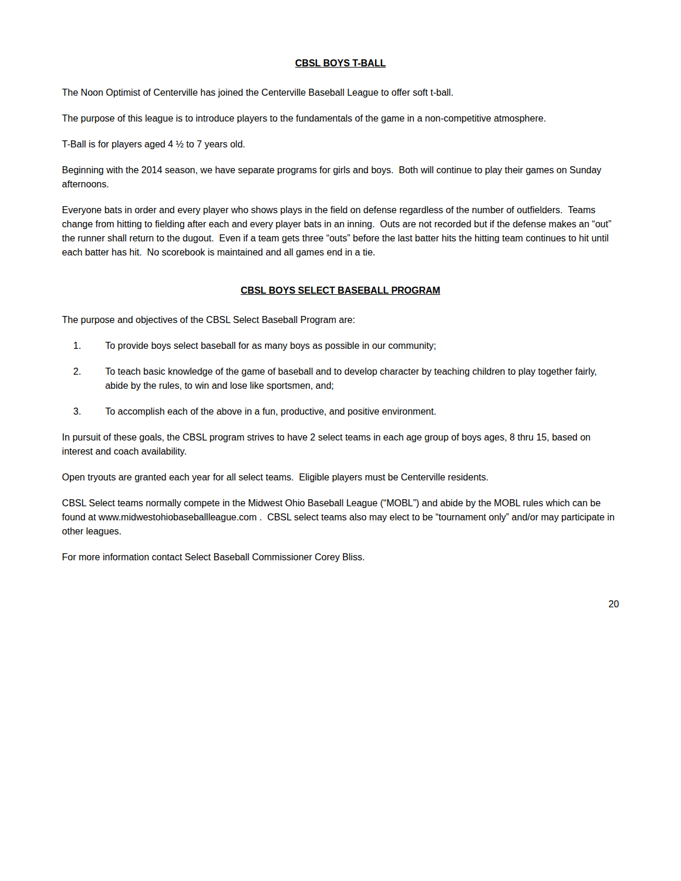CBSL BOYS T-BALL
The Noon Optimist of Centerville has joined the Centerville Baseball League to offer soft t-ball.
The purpose of this league is to introduce players to the fundamentals of the game in a non-competitive atmosphere.
T-Ball is for players aged 4 ½ to 7 years old.
Beginning with the 2014 season, we have separate programs for girls and boys. Both will continue to play their games on Sunday afternoons.
Everyone bats in order and every player who shows plays in the field on defense regardless of the number of outfielders. Teams change from hitting to fielding after each and every player bats in an inning. Outs are not recorded but if the defense makes an “out” the runner shall return to the dugout. Even if a team gets three “outs” before the last batter hits the hitting team continues to hit until each batter has hit. No scorebook is maintained and all games end in a tie.
CBSL BOYS SELECT BASEBALL PROGRAM
The purpose and objectives of the CBSL Select Baseball Program are:
To provide boys select baseball for as many boys as possible in our community;
To teach basic knowledge of the game of baseball and to develop character by teaching children to play together fairly, abide by the rules, to win and lose like sportsmen, and;
To accomplish each of the above in a fun, productive, and positive environment.
In pursuit of these goals, the CBSL program strives to have 2 select teams in each age group of boys ages, 8 thru 15, based on interest and coach availability.
Open tryouts are granted each year for all select teams. Eligible players must be Centerville residents.
CBSL Select teams normally compete in the Midwest Ohio Baseball League (“MOBL”) and abide by the MOBL rules which can be found at www.midwestohiobaseballleague.com . CBSL select teams also may elect to be “tournament only” and/or may participate in other leagues.
For more information contact Select Baseball Commissioner Corey Bliss.
20